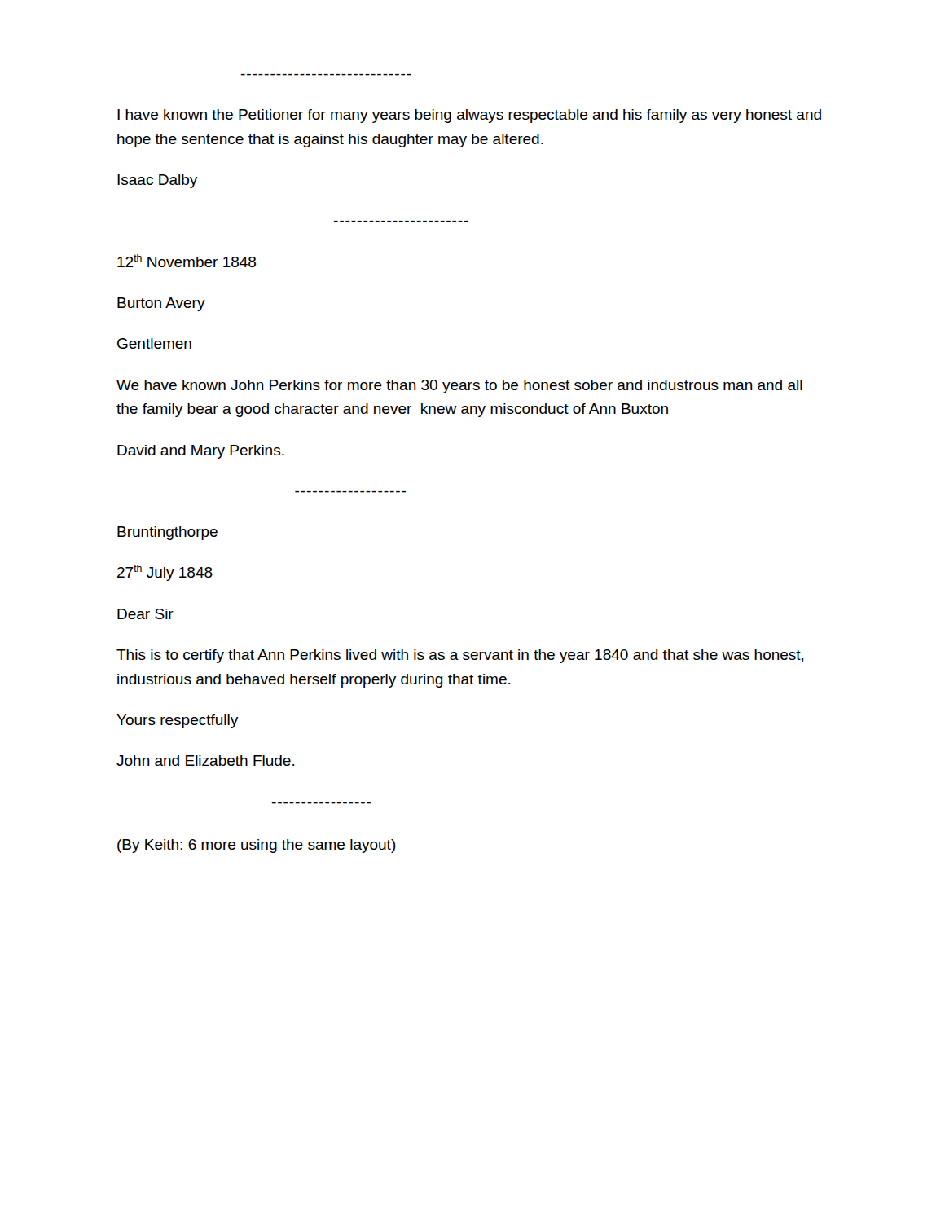-----------------------------
I have known the Petitioner for many years being always respectable and his family as very honest and hope the sentence that is against his daughter may be altered.
Isaac Dalby
-----------------------
12th November 1848
Burton Avery
Gentlemen
We have known John Perkins for more than 30 years to be honest sober and industrous man and all the family bear a good character and never knew any misconduct of Ann Buxton
David and Mary Perkins.
-------------------
Bruntingthorpe
27th July 1848
Dear Sir
This is to certify that Ann Perkins lived with is as a servant in the year 1840 and that she was honest, industrious and behaved herself properly during that time.
Yours respectfully
John and Elizabeth Flude.
-----------------
(By Keith: 6 more using the same layout)